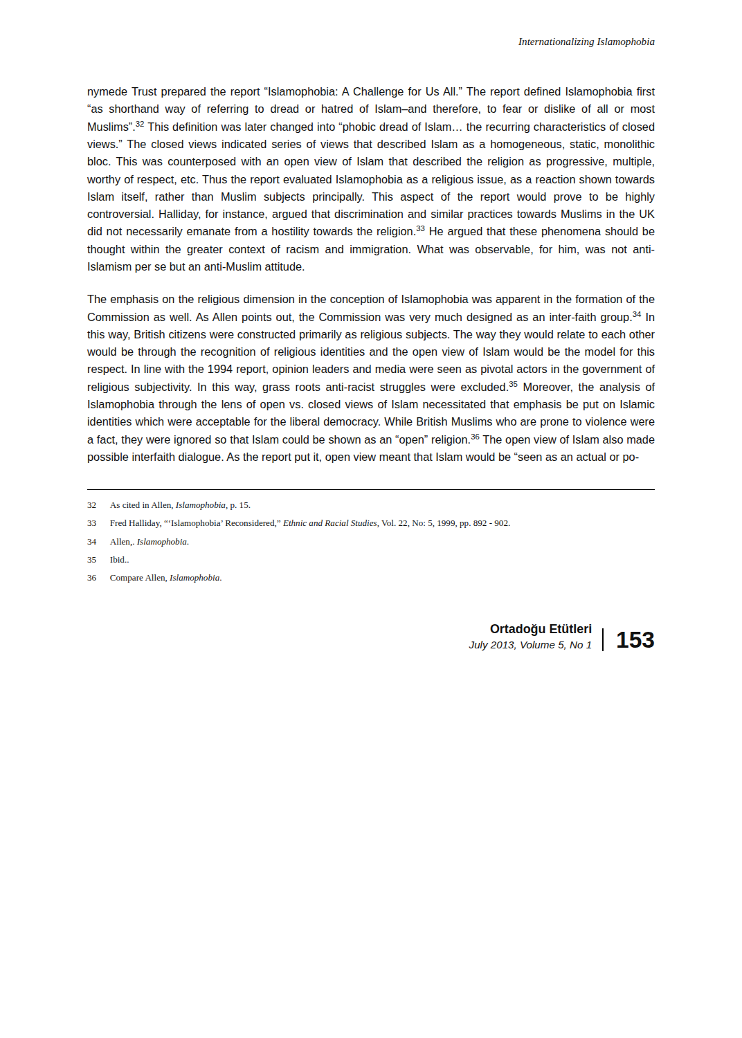Internationalizing Islamophobia
nymede Trust prepared the report “Islamophobia: A Challenge for Us All.” The report defined Islamophobia first “as shorthand way of referring to dread or hatred of Islam–and therefore, to fear or dislike of all or most Muslims”.32 This definition was later changed into “phobic dread of Islam… the recurring characteristics of closed views.” The closed views indicated series of views that described Islam as a homogeneous, static, monolithic bloc. This was counterposed with an open view of Islam that described the religion as progressive, multiple, worthy of respect, etc. Thus the report evaluated Islamophobia as a religious issue, as a reaction shown towards Islam itself, rather than Muslim subjects principally. This aspect of the report would prove to be highly controversial. Halliday, for instance, argued that discrimination and similar practices towards Muslims in the UK did not necessarily emanate from a hostility towards the religion.33 He argued that these phenomena should be thought within the greater context of racism and immigration. What was observable, for him, was not anti-Islamism per se but an anti-Muslim attitude.
The emphasis on the religious dimension in the conception of Islamophobia was apparent in the formation of the Commission as well. As Allen points out, the Commission was very much designed as an inter-faith group.34 In this way, British citizens were constructed primarily as religious subjects. The way they would relate to each other would be through the recognition of religious identities and the open view of Islam would be the model for this respect. In line with the 1994 report, opinion leaders and media were seen as pivotal actors in the government of religious subjectivity. In this way, grass roots anti-racist struggles were excluded.35 Moreover, the analysis of Islamophobia through the lens of open vs. closed views of Islam necessitated that emphasis be put on Islamic identities which were acceptable for the liberal democracy. While British Muslims who are prone to violence were a fact, they were ignored so that Islam could be shown as an “open” religion.36 The open view of Islam also made possible interfaith dialogue. As the report put it, open view meant that Islam would be “seen as an actual or po-
32 As cited in Allen, Islamophobia, p. 15.
33 Fred Halliday, “‘Islamophobia’ Reconsidered,” Ethnic and Racial Studies, Vol. 22, No: 5, 1999, pp. 892 - 902.
34 Allen,. Islamophobia.
35 Ibid..
36 Compare Allen, Islamophobia.
Ortadoğu Etütleri
July 2013, Volume 5, No 1
153